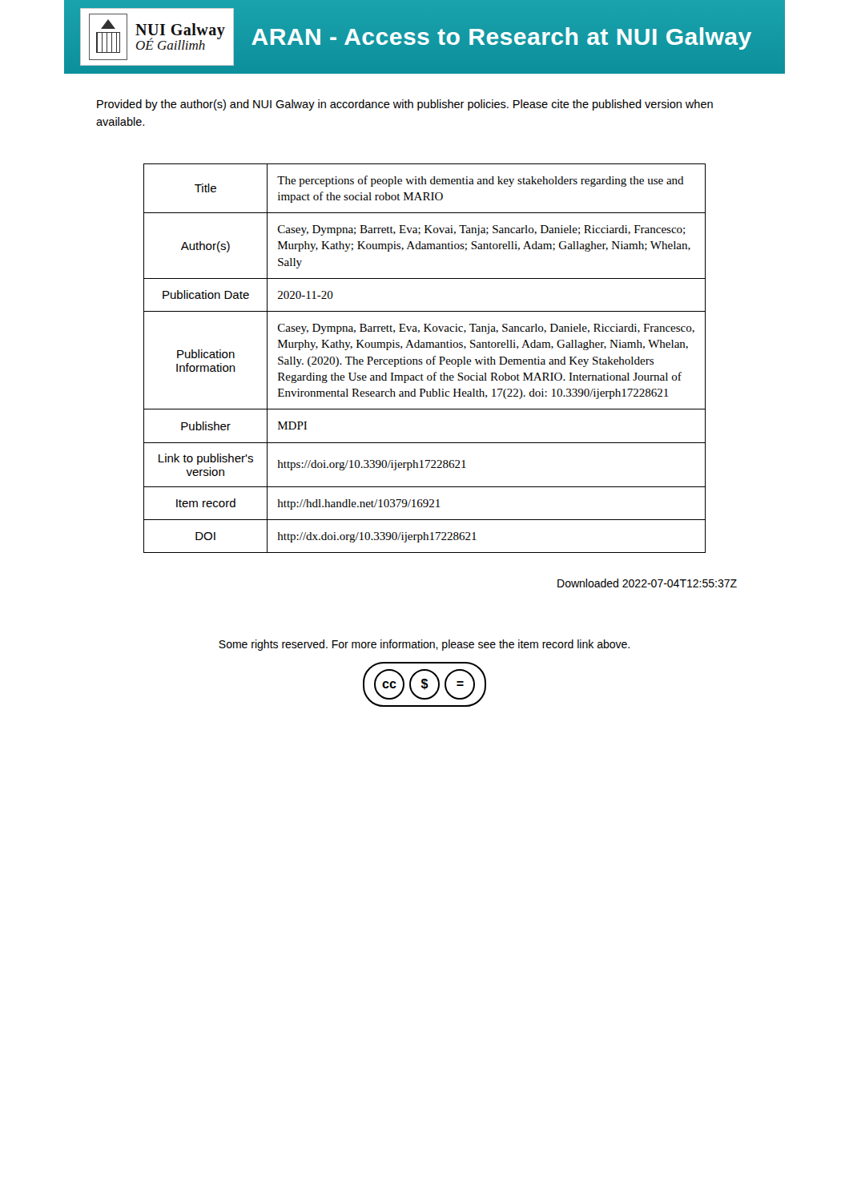NUI Galway
OÉ Gaillimh
ARAN - Access to Research at NUI Galway
Provided by the author(s) and NUI Galway in accordance with publisher policies. Please cite the published version when available.
| Title | The perceptions of people with dementia and key stakeholders regarding the use and impact of the social robot MARIO |
| Author(s) | Casey, Dympna; Barrett, Eva; Kovai, Tanja; Sancarlo, Daniele; Ricciardi, Francesco; Murphy, Kathy; Koumpis, Adamantios; Santorelli, Adam; Gallagher, Niamh; Whelan, Sally |
| Publication Date | 2020-11-20 |
| Publication Information | Casey, Dympna, Barrett, Eva, Kovacic, Tanja, Sancarlo, Daniele, Ricciardi, Francesco, Murphy, Kathy, Koumpis, Adamantios, Santorelli, Adam, Gallagher, Niamh, Whelan, Sally. (2020). The Perceptions of People with Dementia and Key Stakeholders Regarding the Use and Impact of the Social Robot MARIO. International Journal of Environmental Research and Public Health, 17(22). doi: 10.3390/ijerph17228621 |
| Publisher | MDPI |
| Link to publisher's version | https://doi.org/10.3390/ijerph17228621 |
| Item record | http://hdl.handle.net/10379/16921 |
| DOI | http://dx.doi.org/10.3390/ijerph17228621 |
Downloaded 2022-07-04T12:55:37Z
Some rights reserved. For more information, please see the item record link above.
cc $ =